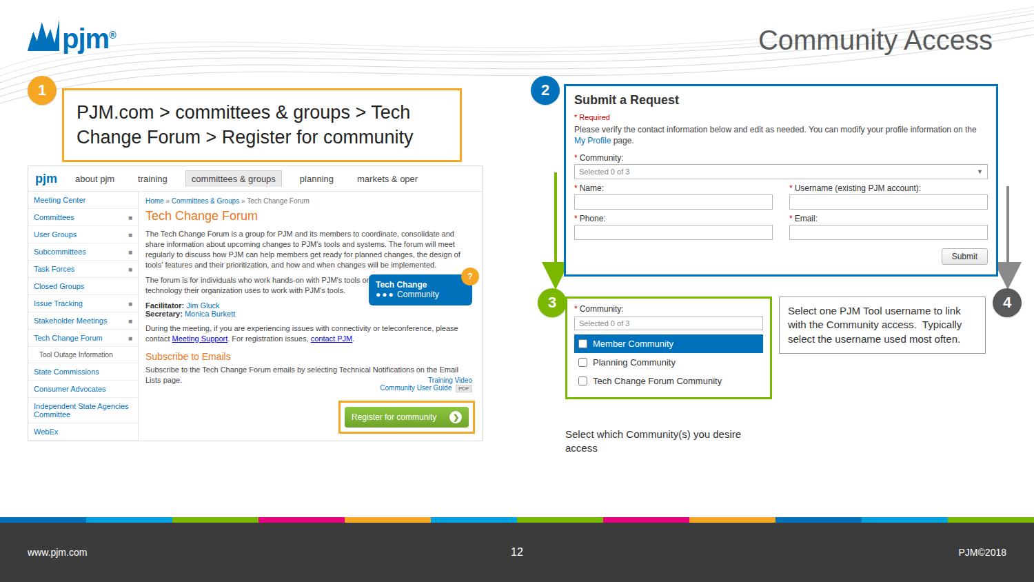pjm®
Community Access
1
2
3
4
PJM.com > committees & groups > Tech Change Forum > Register for community
pjm about pjm training committees & groups planning markets & oper
Meeting Center
Committees ■
User Groups ■
Subcommittees ■
Task Forces ■
Closed Groups
Issue Tracking ■
Stakeholder Meetings ■
Tech Change Forum ■
Tool Outage Information
State Commissions
Consumer Advocates
Independent State Agencies Committee
WebEx
Home » Committees & Groups » Tech Change Forum
Tech Change Forum
The Tech Change Forum is a group for PJM and its members to coordinate, consolidate and share information about upcoming changes to PJM's tools and systems. The forum will meet regularly to discuss how PJM can help members get ready for planned changes, the design of tools' features and their prioritization, and how and when changes will be implemented.
The forum is for individuals who work hands-on with PJM's tools or are responsible for the technology their organization uses to work with PJM's tools.
Facilitator: Jim Gluck
Secretary: Monica Burkett
During the meeting, if you are experiencing issues with connectivity or teleconference, please contact Meeting Support. For registration issues, contact PJM.
Subscribe to Emails
Subscribe to the Tech Change Forum emails by selecting Technical Notifications on the Email Lists page.
?
Tech Change
●●● Community
Training Video Community User Guide PDF
Register for community ❯
Submit a Request
* Required
Please verify the contact information below and edit as needed. You can modify your profile information on the My Profile page.
*Community:
Selected 0 of 3▼
*Name:
*Username (existing PJM account):
*Phone:
*Email:
Submit
*Community:
Selected 0 of 3
Member Community
Planning Community
Tech Change Forum Community
Select which Community(s) you desire access
Select one PJM Tool username to link with the Community access. Typically select the username used most often.
www.pjm.com
12
PJM©2018